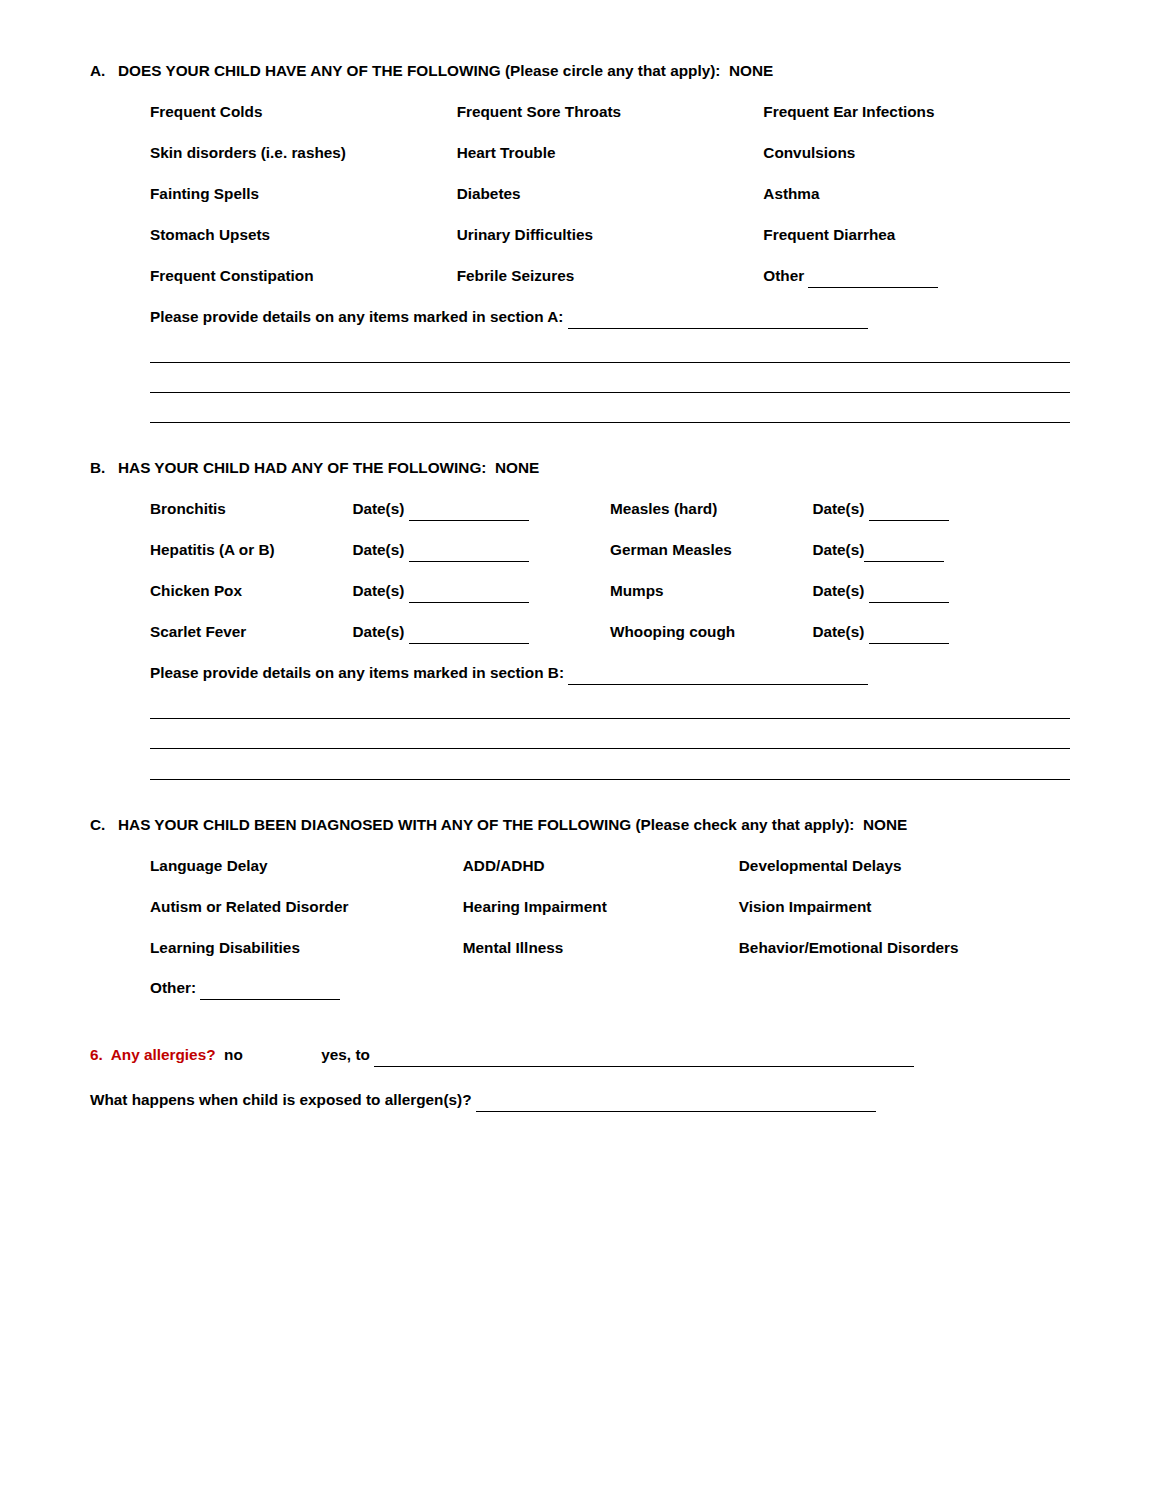A. DOES YOUR CHILD HAVE ANY OF THE FOLLOWING (Please circle any that apply): NONE
| Frequent Colds | Frequent Sore Throats | Frequent Ear Infections |
| Skin disorders (i.e. rashes) | Heart Trouble | Convulsions |
| Fainting Spells | Diabetes | Asthma |
| Stomach Upsets | Urinary Difficulties | Frequent Diarrhea |
| Frequent Constipation | Febrile Seizures | Other |
Please provide details on any items marked in section A:
B. HAS YOUR CHILD HAD ANY OF THE FOLLOWING: NONE
| Bronchitis | Date(s) | Measles (hard) | Date(s) |
| Hepatitis (A or B) | Date(s) | German Measles | Date(s) |
| Chicken Pox | Date(s) | Mumps | Date(s) |
| Scarlet Fever | Date(s) | Whooping cough | Date(s) |
Please provide details on any items marked in section B:
C. HAS YOUR CHILD BEEN DIAGNOSED WITH ANY OF THE FOLLOWING (Please check any that apply): NONE
| Language Delay | ADD/ADHD | Developmental Delays |
| Autism or Related Disorder | Hearing Impairment | Vision Impairment |
| Learning Disabilities | Mental Illness | Behavior/Emotional Disorders |
| Other: |
6. Any allergies? no yes, to
What happens when child is exposed to allergen(s)?